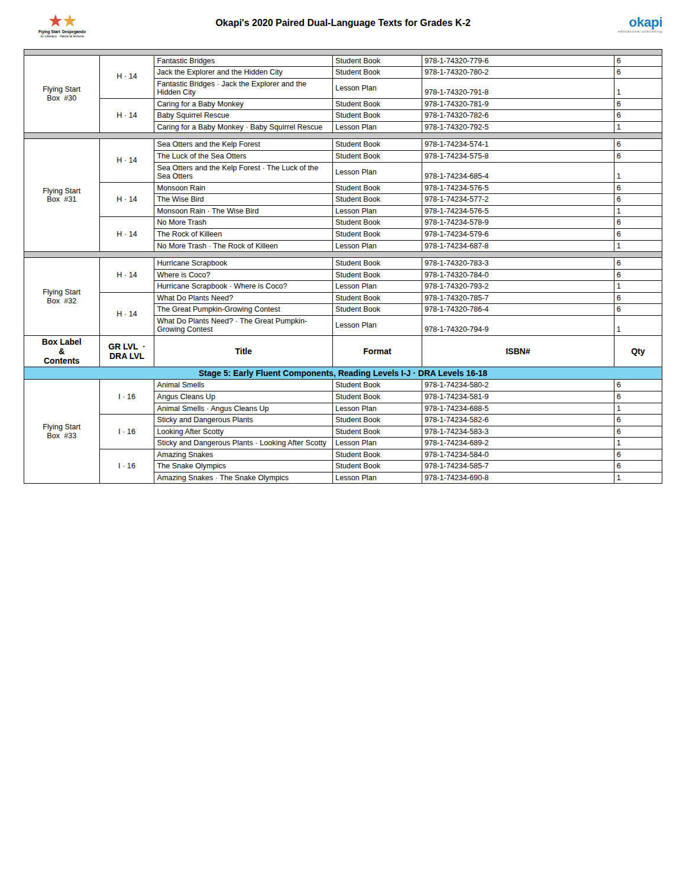★★
Flying Start Despegando
to Literacy hacia la lectura
Okapi's 2020 Paired Dual-Language Texts for Grades K-2
okapi
educational publishing
| Flying Start Box #30 | H · 14 | Fantastic Bridges | Student Book | 978-1-74320-779-6 | 6 |
| Jack the Explorer and the Hidden City | Student Book | 978-1-74320-780-2 | 6 |
| Fantastic Bridges · Jack the Explorer and the Hidden City | Lesson Plan | 978-1-74320-791-8 | 1 |
| H · 14 | Caring for a Baby Monkey | Student Book | 978-1-74320-781-9 | 6 |
| Baby Squirrel Rescue | Student Book | 978-1-74320-782-6 | 6 |
| Caring for a Baby Monkey · Baby Squirrel Rescue | Lesson Plan | 978-1-74320-792-5 | 1 |
| Flying Start Box #31 | H · 14 | Sea Otters and the Kelp Forest | Student Book | 978-1-74234-574-1 | 6 |
| The Luck of the Sea Otters | Student Book | 978-1-74234-575-8 | 6 |
| Sea Otters and the Kelp Forest · The Luck of the Sea Otters | Lesson Plan | 978-1-74234-685-4 | 1 |
| H · 14 | Monsoon Rain | Student Book | 978-1-74234-576-5 | 6 |
| The Wise Bird | Student Book | 978-1-74234-577-2 | 6 |
| Monsoon Rain · The Wise Bird | Lesson Plan | 978-1-74234-576-5 | 1 |
| H · 14 | No More Trash | Student Book | 978-1-74234-578-9 | 6 |
| The Rock of Killeen | Student Book | 978-1-74234-579-6 | 6 |
| No More Trash · The Rock of Killeen | Lesson Plan | 978-1-74234-687-8 | 1 |
| Flying Start Box #32 | H · 14 | Hurricane Scrapbook | Student Book | 978-1-74320-783-3 | 6 |
| Where is Coco? | Student Book | 978-1-74320-784-0 | 6 |
| Hurricane Scrapbook · Where is Coco? | Lesson Plan | 978-1-74320-793-2 | 1 |
| H · 14 | What Do Plants Need? | Student Book | 978-1-74320-785-7 | 6 |
| The Great Pumpkin-Growing Contest | Student Book | 978-1-74320-786-4 | 6 |
| What Do Plants Need? · The Great Pumpkin-Growing Contest | Lesson Plan | 978-1-74320-794-9 | 1 |
| Box Label & Contents | GR LVL · DRA LVL | Title | Format | ISBN# | Qty |
| Stage 5: Early Fluent Components, Reading Levels I-J · DRA Levels 16-18 |
| Flying Start Box #33 | I · 16 | Animal Smells | Student Book | 978-1-74234-580-2 | 6 |
| Angus Cleans Up | Student Book | 978-1-74234-581-9 | 6 |
| Animal Smells · Angus Cleans Up | Lesson Plan | 978-1-74234-688-5 | 1 |
| I · 16 | Sticky and Dangerous Plants | Student Book | 978-1-74234-582-6 | 6 |
| Looking After Scotty | Student Book | 978-1-74234-583-3 | 6 |
| Sticky and Dangerous Plants · Looking After Scotty | Lesson Plan | 978-1-74234-689-2 | 1 |
| I · 16 | Amazing Snakes | Student Book | 978-1-74234-584-0 | 6 |
| The Snake Olympics | Student Book | 978-1-74234-585-7 | 6 |
| Amazing Snakes · The Snake Olympics | Lesson Plan | 978-1-74234-690-8 | 1 |